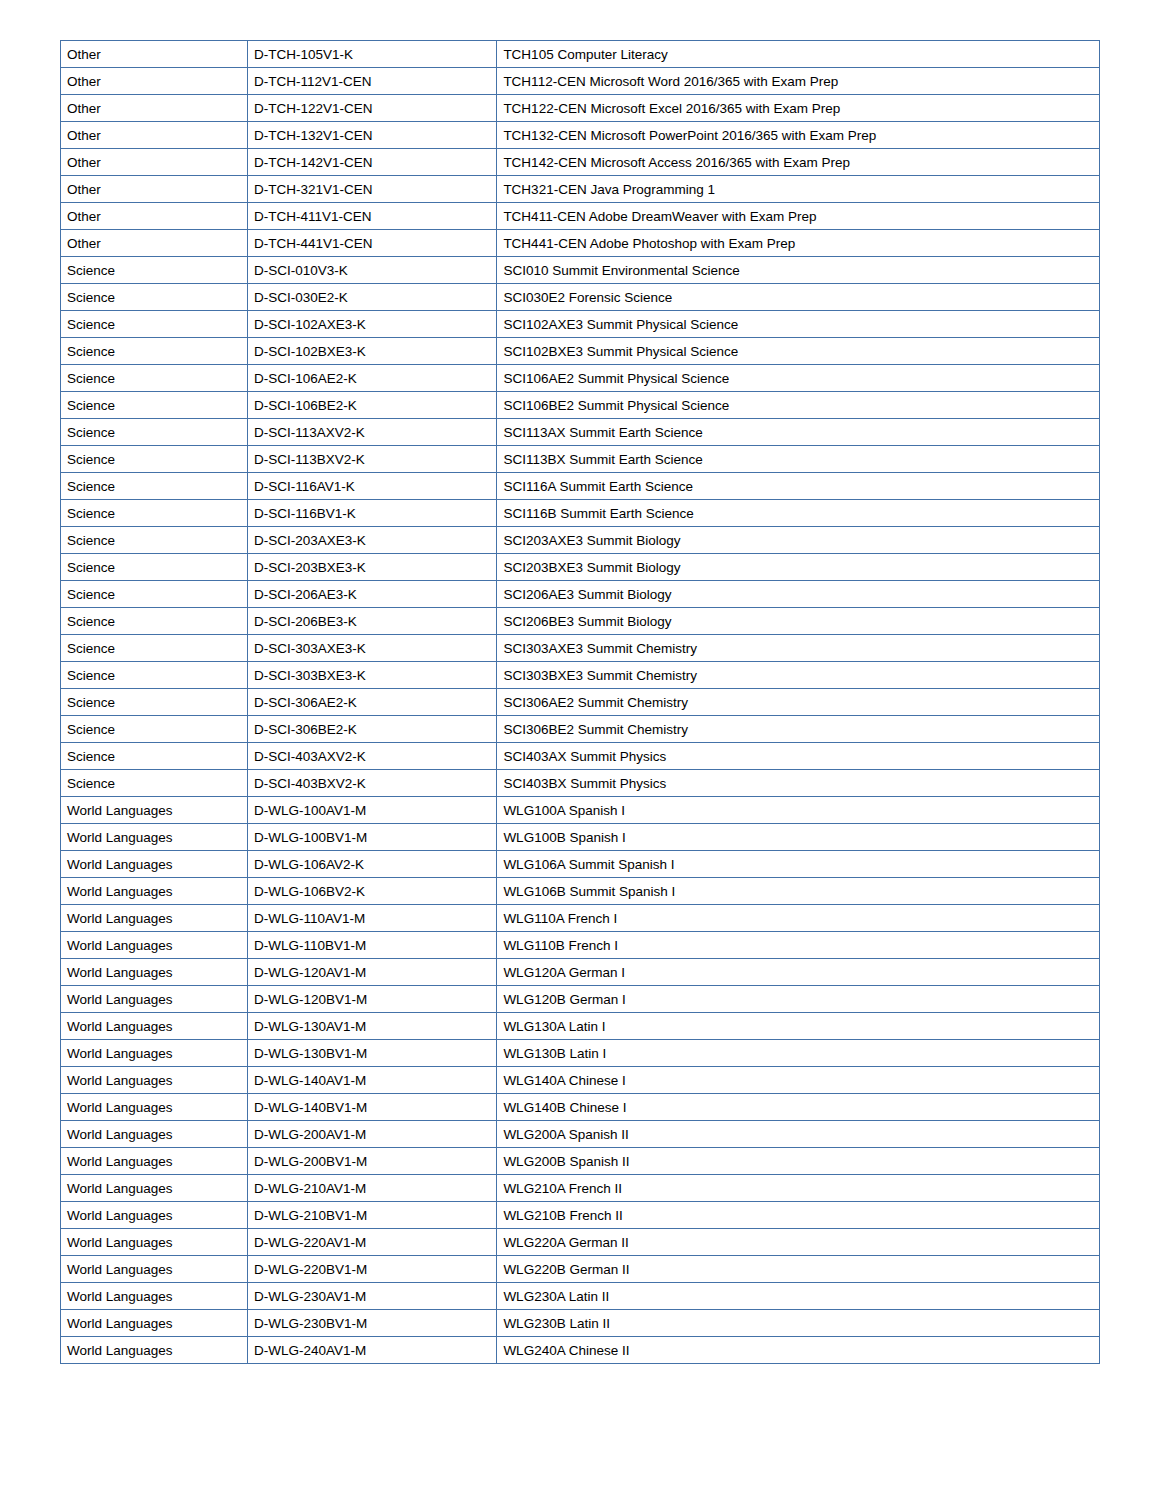| Other | D-TCH-105V1-K | TCH105 Computer Literacy |
| Other | D-TCH-112V1-CEN | TCH112-CEN Microsoft Word 2016/365 with Exam Prep |
| Other | D-TCH-122V1-CEN | TCH122-CEN Microsoft Excel 2016/365 with Exam Prep |
| Other | D-TCH-132V1-CEN | TCH132-CEN Microsoft PowerPoint 2016/365 with Exam Prep |
| Other | D-TCH-142V1-CEN | TCH142-CEN Microsoft Access 2016/365 with Exam Prep |
| Other | D-TCH-321V1-CEN | TCH321-CEN Java Programming 1 |
| Other | D-TCH-411V1-CEN | TCH411-CEN Adobe DreamWeaver with Exam Prep |
| Other | D-TCH-441V1-CEN | TCH441-CEN Adobe Photoshop with Exam Prep |
| Science | D-SCI-010V3-K | SCI010 Summit Environmental Science |
| Science | D-SCI-030E2-K | SCI030E2 Forensic Science |
| Science | D-SCI-102AXE3-K | SCI102AXE3 Summit Physical Science |
| Science | D-SCI-102BXE3-K | SCI102BXE3 Summit Physical Science |
| Science | D-SCI-106AE2-K | SCI106AE2 Summit Physical Science |
| Science | D-SCI-106BE2-K | SCI106BE2 Summit Physical Science |
| Science | D-SCI-113AXV2-K | SCI113AX Summit Earth Science |
| Science | D-SCI-113BXV2-K | SCI113BX Summit Earth Science |
| Science | D-SCI-116AV1-K | SCI116A Summit Earth Science |
| Science | D-SCI-116BV1-K | SCI116B Summit Earth Science |
| Science | D-SCI-203AXE3-K | SCI203AXE3 Summit Biology |
| Science | D-SCI-203BXE3-K | SCI203BXE3 Summit Biology |
| Science | D-SCI-206AE3-K | SCI206AE3 Summit Biology |
| Science | D-SCI-206BE3-K | SCI206BE3 Summit Biology |
| Science | D-SCI-303AXE3-K | SCI303AXE3 Summit Chemistry |
| Science | D-SCI-303BXE3-K | SCI303BXE3 Summit Chemistry |
| Science | D-SCI-306AE2-K | SCI306AE2 Summit Chemistry |
| Science | D-SCI-306BE2-K | SCI306BE2 Summit Chemistry |
| Science | D-SCI-403AXV2-K | SCI403AX Summit Physics |
| Science | D-SCI-403BXV2-K | SCI403BX Summit Physics |
| World Languages | D-WLG-100AV1-M | WLG100A Spanish I |
| World Languages | D-WLG-100BV1-M | WLG100B Spanish I |
| World Languages | D-WLG-106AV2-K | WLG106A Summit Spanish I |
| World Languages | D-WLG-106BV2-K | WLG106B Summit Spanish I |
| World Languages | D-WLG-110AV1-M | WLG110A French I |
| World Languages | D-WLG-110BV1-M | WLG110B French I |
| World Languages | D-WLG-120AV1-M | WLG120A German I |
| World Languages | D-WLG-120BV1-M | WLG120B German I |
| World Languages | D-WLG-130AV1-M | WLG130A Latin I |
| World Languages | D-WLG-130BV1-M | WLG130B Latin I |
| World Languages | D-WLG-140AV1-M | WLG140A Chinese I |
| World Languages | D-WLG-140BV1-M | WLG140B Chinese I |
| World Languages | D-WLG-200AV1-M | WLG200A Spanish II |
| World Languages | D-WLG-200BV1-M | WLG200B Spanish II |
| World Languages | D-WLG-210AV1-M | WLG210A French II |
| World Languages | D-WLG-210BV1-M | WLG210B French II |
| World Languages | D-WLG-220AV1-M | WLG220A German II |
| World Languages | D-WLG-220BV1-M | WLG220B German II |
| World Languages | D-WLG-230AV1-M | WLG230A Latin II |
| World Languages | D-WLG-230BV1-M | WLG230B Latin II |
| World Languages | D-WLG-240AV1-M | WLG240A Chinese II |